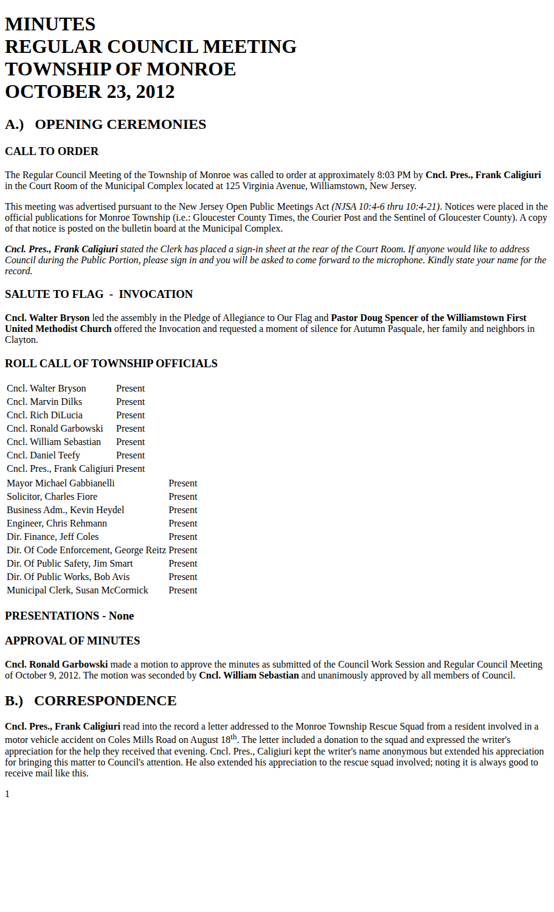MINUTES
REGULAR COUNCIL MEETING
TOWNSHIP OF MONROE
OCTOBER 23, 2012
A.) OPENING CEREMONIES
CALL TO ORDER
The Regular Council Meeting of the Township of Monroe was called to order at approximately 8:03 PM by Cncl. Pres., Frank Caligiuri in the Court Room of the Municipal Complex located at 125 Virginia Avenue, Williamstown, New Jersey.
This meeting was advertised pursuant to the New Jersey Open Public Meetings Act (NJSA 10:4-6 thru 10:4-21). Notices were placed in the official publications for Monroe Township (i.e.: Gloucester County Times, the Courier Post and the Sentinel of Gloucester County). A copy of that notice is posted on the bulletin board at the Municipal Complex.
Cncl. Pres., Frank Caligiuri stated the Clerk has placed a sign-in sheet at the rear of the Court Room. If anyone would like to address Council during the Public Portion, please sign in and you will be asked to come forward to the microphone. Kindly state your name for the record.
SALUTE TO FLAG - INVOCATION
Cncl. Walter Bryson led the assembly in the Pledge of Allegiance to Our Flag and Pastor Doug Spencer of the Williamstown First United Methodist Church offered the Invocation and requested a moment of silence for Autumn Pasquale, her family and neighbors in Clayton.
ROLL CALL OF TOWNSHIP OFFICIALS
| Cncl. Walter Bryson | Present |
| Cncl. Marvin Dilks | Present |
| Cncl. Rich DiLucia | Present |
| Cncl. Ronald Garbowski | Present |
| Cncl. William Sebastian | Present |
| Cncl. Daniel Teefy | Present |
| Cncl. Pres., Frank Caligiuri | Present |
| Mayor Michael Gabbianelli | Present |
| Solicitor, Charles Fiore | Present |
| Business Adm., Kevin Heydel | Present |
| Engineer, Chris Rehmann | Present |
| Dir. Finance, Jeff Coles | Present |
| Dir. Of Code Enforcement, George Reitz | Present |
| Dir. Of Public Safety, Jim Smart | Present |
| Dir. Of Public Works, Bob Avis | Present |
| Municipal Clerk, Susan McCormick | Present |
PRESENTATIONS - None
APPROVAL OF MINUTES
Cncl. Ronald Garbowski made a motion to approve the minutes as submitted of the Council Work Session and Regular Council Meeting of October 9, 2012. The motion was seconded by Cncl. William Sebastian and unanimously approved by all members of Council.
B.) CORRESPONDENCE
Cncl. Pres., Frank Caligiuri read into the record a letter addressed to the Monroe Township Rescue Squad from a resident involved in a motor vehicle accident on Coles Mills Road on August 18th. The letter included a donation to the squad and expressed the writer's appreciation for the help they received that evening. Cncl. Pres., Caligiuri kept the writer's name anonymous but extended his appreciation for bringing this matter to Council's attention. He also extended his appreciation to the rescue squad involved; noting it is always good to receive mail like this.
1